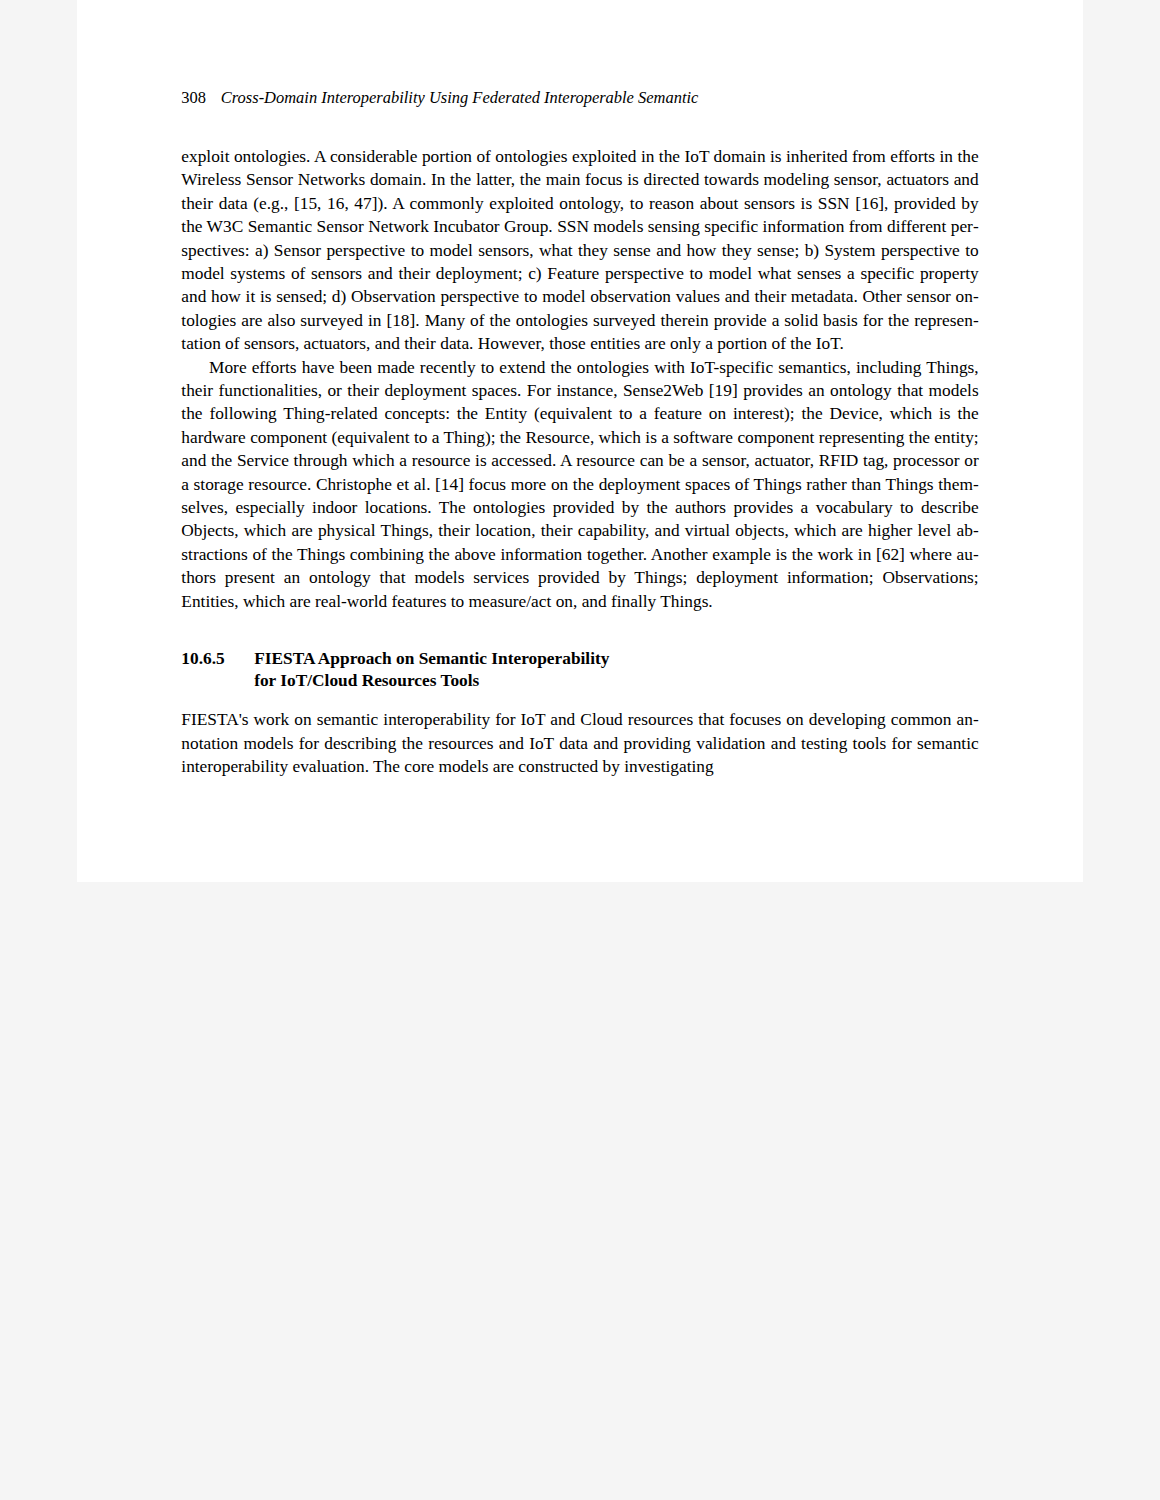308 Cross-Domain Interoperability Using Federated Interoperable Semantic
exploit ontologies. A considerable portion of ontologies exploited in the IoT domain is inherited from efforts in the Wireless Sensor Networks domain. In the latter, the main focus is directed towards modeling sensor, actuators and their data (e.g., [15, 16, 47]). A commonly exploited ontology, to reason about sensors is SSN [16], provided by the W3C Semantic Sensor Network Incubator Group. SSN models sensing specific information from different perspectives: a) Sensor perspective to model sensors, what they sense and how they sense; b) System perspective to model systems of sensors and their deployment; c) Feature perspective to model what senses a specific property and how it is sensed; d) Observation perspective to model observation values and their metadata. Other sensor ontologies are also surveyed in [18]. Many of the ontologies surveyed therein provide a solid basis for the representation of sensors, actuators, and their data. However, those entities are only a portion of the IoT.
More efforts have been made recently to extend the ontologies with IoT-specific semantics, including Things, their functionalities, or their deployment spaces. For instance, Sense2Web [19] provides an ontology that models the following Thing-related concepts: the Entity (equivalent to a feature on interest); the Device, which is the hardware component (equivalent to a Thing); the Resource, which is a software component representing the entity; and the Service through which a resource is accessed. A resource can be a sensor, actuator, RFID tag, processor or a storage resource. Christophe et al. [14] focus more on the deployment spaces of Things rather than Things themselves, especially indoor locations. The ontologies provided by the authors provides a vocabulary to describe Objects, which are physical Things, their location, their capability, and virtual objects, which are higher level abstractions of the Things combining the above information together. Another example is the work in [62] where authors present an ontology that models services provided by Things; deployment information; Observations; Entities, which are real-world features to measure/act on, and finally Things.
10.6.5 FIESTA Approach on Semantic Interoperability for IoT/Cloud Resources Tools
FIESTA's work on semantic interoperability for IoT and Cloud resources that focuses on developing common annotation models for describing the resources and IoT data and providing validation and testing tools for semantic interoperability evaluation. The core models are constructed by investigating